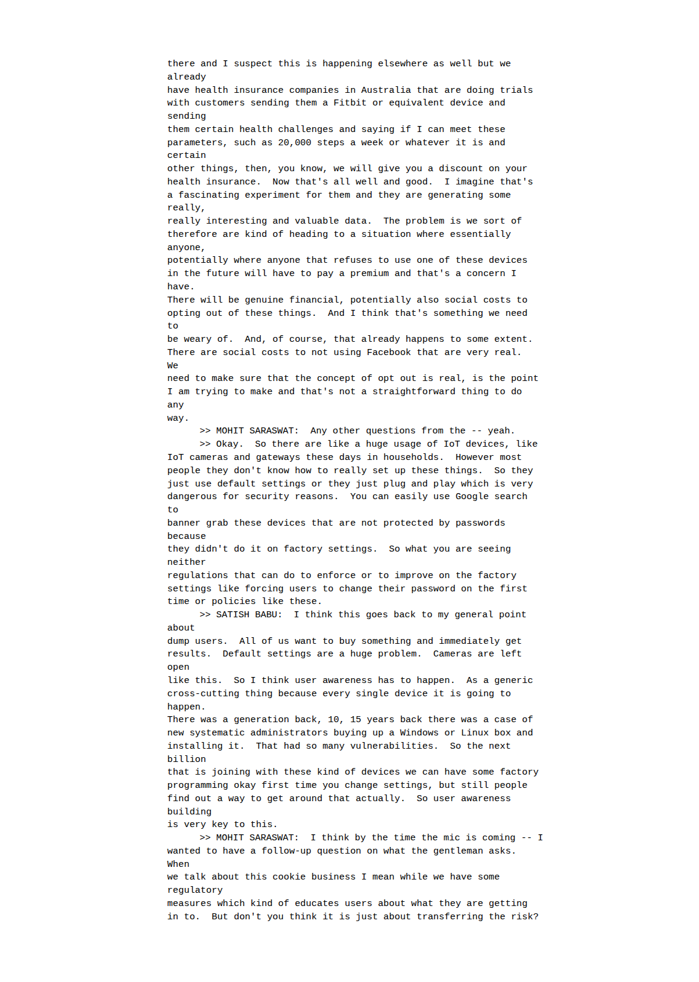there and I suspect this is happening elsewhere as well but we already
have health insurance companies in Australia that are doing trials
with customers sending them a Fitbit or equivalent device and sending
them certain health challenges and saying if I can meet these
parameters, such as 20,000 steps a week or whatever it is and certain
other things, then, you know, we will give you a discount on your
health insurance. Now that's all well and good. I imagine that's
a fascinating experiment for them and they are generating some really,
really interesting and valuable data. The problem is we sort of
therefore are kind of heading to a situation where essentially anyone,
potentially where anyone that refuses to use one of these devices
in the future will have to pay a premium and that's a concern I have.
There will be genuine financial, potentially also social costs to
opting out of these things. And I think that's something we need to
be weary of. And, of course, that already happens to some extent.
There are social costs to not using Facebook that are very real. We
need to make sure that the concept of opt out is real, is the point
I am trying to make and that's not a straightforward thing to do any
way.
>> MOHIT SARASWAT: Any other questions from the -- yeah.
>> Okay. So there are like a huge usage of IoT devices, like
IoT cameras and gateways these days in households. However most
people they don't know how to really set up these things. So they
just use default settings or they just plug and play which is very
dangerous for security reasons. You can easily use Google search to
banner grab these devices that are not protected by passwords because
they didn't do it on factory settings. So what you are seeing neither
regulations that can do to enforce or to improve on the factory
settings like forcing users to change their password on the first
time or policies like these.
>> SATISH BABU: I think this goes back to my general point about
dump users. All of us want to buy something and immediately get
results. Default settings are a huge problem. Cameras are left open
like this. So I think user awareness has to happen. As a generic
cross-cutting thing because every single device it is going to happen.
There was a generation back, 10, 15 years back there was a case of
new systematic administrators buying up a Windows or Linux box and
installing it. That had so many vulnerabilities. So the next billion
that is joining with these kind of devices we can have some factory
programming okay first time you change settings, but still people
find out a way to get around that actually. So user awareness building
is very key to this.
>> MOHIT SARASWAT: I think by the time the mic is coming -- I
wanted to have a follow-up question on what the gentleman asks. When
we talk about this cookie business I mean while we have some regulatory
measures which kind of educates users about what they are getting
in to. But don't you think it is just about transferring the risk?